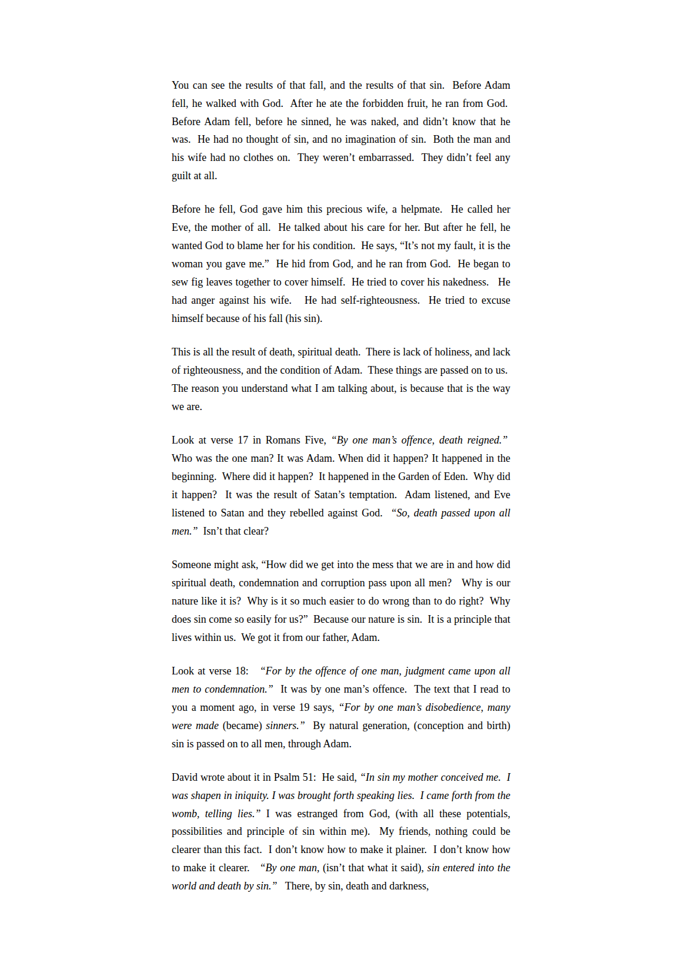You can see the results of that fall, and the results of that sin. Before Adam fell, he walked with God. After he ate the forbidden fruit, he ran from God. Before Adam fell, before he sinned, he was naked, and didn’t know that he was. He had no thought of sin, and no imagination of sin. Both the man and his wife had no clothes on. They weren’t embarrassed. They didn’t feel any guilt at all.
Before he fell, God gave him this precious wife, a helpmate. He called her Eve, the mother of all. He talked about his care for her. But after he fell, he wanted God to blame her for his condition. He says, “It’s not my fault, it is the woman you gave me.” He hid from God, and he ran from God. He began to sew fig leaves together to cover himself. He tried to cover his nakedness. He had anger against his wife. He had self-righteousness. He tried to excuse himself because of his fall (his sin).
This is all the result of death, spiritual death. There is lack of holiness, and lack of righteousness, and the condition of Adam. These things are passed on to us. The reason you understand what I am talking about, is because that is the way we are.
Look at verse 17 in Romans Five, “By one man’s offence, death reigned.” Who was the one man? It was Adam. When did it happen? It happened in the beginning. Where did it happen? It happened in the Garden of Eden. Why did it happen? It was the result of Satan’s temptation. Adam listened, and Eve listened to Satan and they rebelled against God. “So, death passed upon all men.” Isn’t that clear?
Someone might ask, “How did we get into the mess that we are in and how did spiritual death, condemnation and corruption pass upon all men? Why is our nature like it is? Why is it so much easier to do wrong than to do right? Why does sin come so easily for us?” Because our nature is sin. It is a principle that lives within us. We got it from our father, Adam.
Look at verse 18: “For by the offence of one man, judgment came upon all men to condemnation.” It was by one man’s offence. The text that I read to you a moment ago, in verse 19 says, “For by one man’s disobedience, many were made (became) sinners.” By natural generation, (conception and birth) sin is passed on to all men, through Adam.
David wrote about it in Psalm 51: He said, “In sin my mother conceived me. I was shapen in iniquity. I was brought forth speaking lies. I came forth from the womb, telling lies.” I was estranged from God, (with all these potentials, possibilities and principle of sin within me). My friends, nothing could be clearer than this fact. I don’t know how to make it plainer. I don’t know how to make it clearer. “By one man, (isn’t that what it said), sin entered into the world and death by sin.” There, by sin, death and darkness,